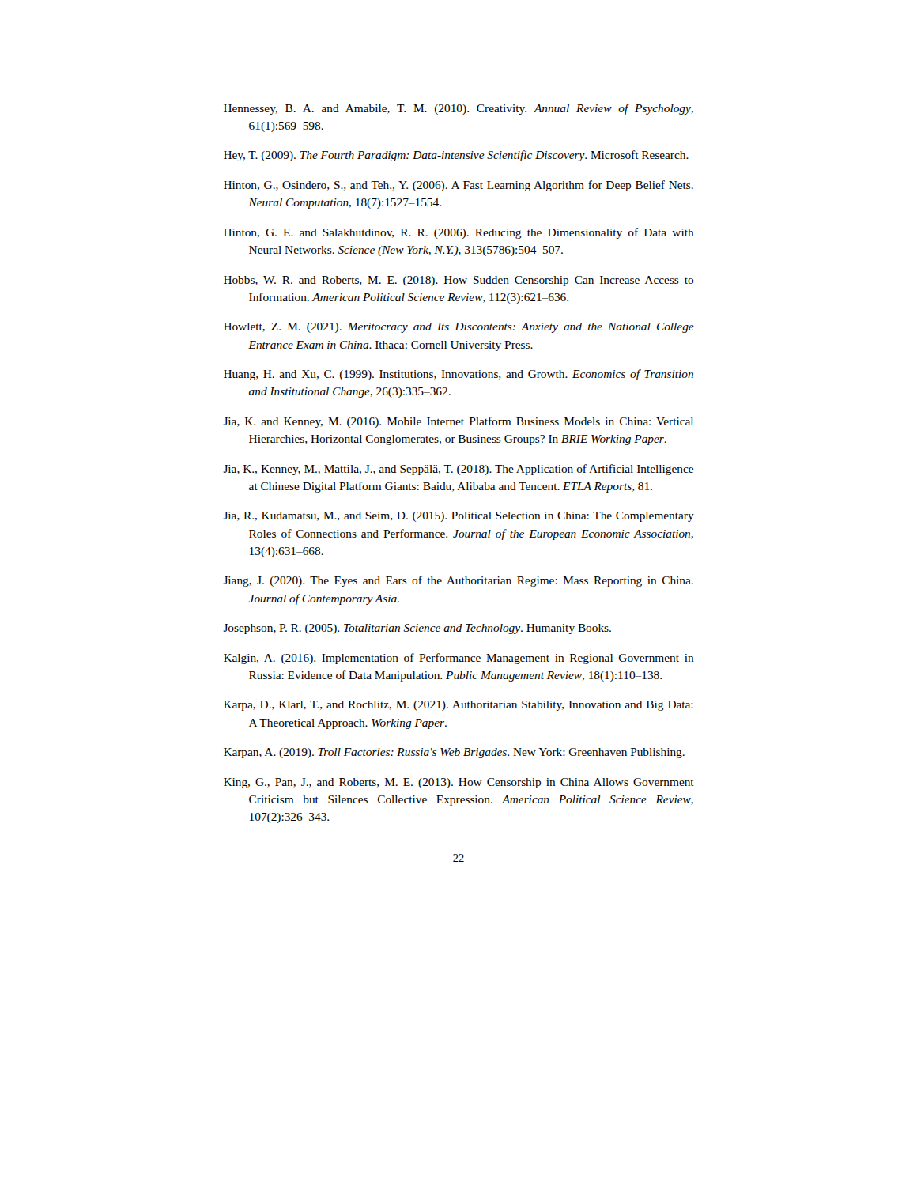Hennessey, B. A. and Amabile, T. M. (2010). Creativity. Annual Review of Psychology, 61(1):569–598.
Hey, T. (2009). The Fourth Paradigm: Data-intensive Scientific Discovery. Microsoft Research.
Hinton, G., Osindero, S., and Teh., Y. (2006). A Fast Learning Algorithm for Deep Belief Nets. Neural Computation, 18(7):1527–1554.
Hinton, G. E. and Salakhutdinov, R. R. (2006). Reducing the Dimensionality of Data with Neural Networks. Science (New York, N.Y.), 313(5786):504–507.
Hobbs, W. R. and Roberts, M. E. (2018). How Sudden Censorship Can Increase Access to Information. American Political Science Review, 112(3):621–636.
Howlett, Z. M. (2021). Meritocracy and Its Discontents: Anxiety and the National College Entrance Exam in China. Ithaca: Cornell University Press.
Huang, H. and Xu, C. (1999). Institutions, Innovations, and Growth. Economics of Transition and Institutional Change, 26(3):335–362.
Jia, K. and Kenney, M. (2016). Mobile Internet Platform Business Models in China: Vertical Hierarchies, Horizontal Conglomerates, or Business Groups? In BRIE Working Paper.
Jia, K., Kenney, M., Mattila, J., and Seppälä, T. (2018). The Application of Artificial Intelligence at Chinese Digital Platform Giants: Baidu, Alibaba and Tencent. ETLA Reports, 81.
Jia, R., Kudamatsu, M., and Seim, D. (2015). Political Selection in China: The Complementary Roles of Connections and Performance. Journal of the European Economic Association, 13(4):631–668.
Jiang, J. (2020). The Eyes and Ears of the Authoritarian Regime: Mass Reporting in China. Journal of Contemporary Asia.
Josephson, P. R. (2005). Totalitarian Science and Technology. Humanity Books.
Kalgin, A. (2016). Implementation of Performance Management in Regional Government in Russia: Evidence of Data Manipulation. Public Management Review, 18(1):110–138.
Karpa, D., Klarl, T., and Rochlitz, M. (2021). Authoritarian Stability, Innovation and Big Data: A Theoretical Approach. Working Paper.
Karpan, A. (2019). Troll Factories: Russia's Web Brigades. New York: Greenhaven Publishing.
King, G., Pan, J., and Roberts, M. E. (2013). How Censorship in China Allows Government Criticism but Silences Collective Expression. American Political Science Review, 107(2):326–343.
22